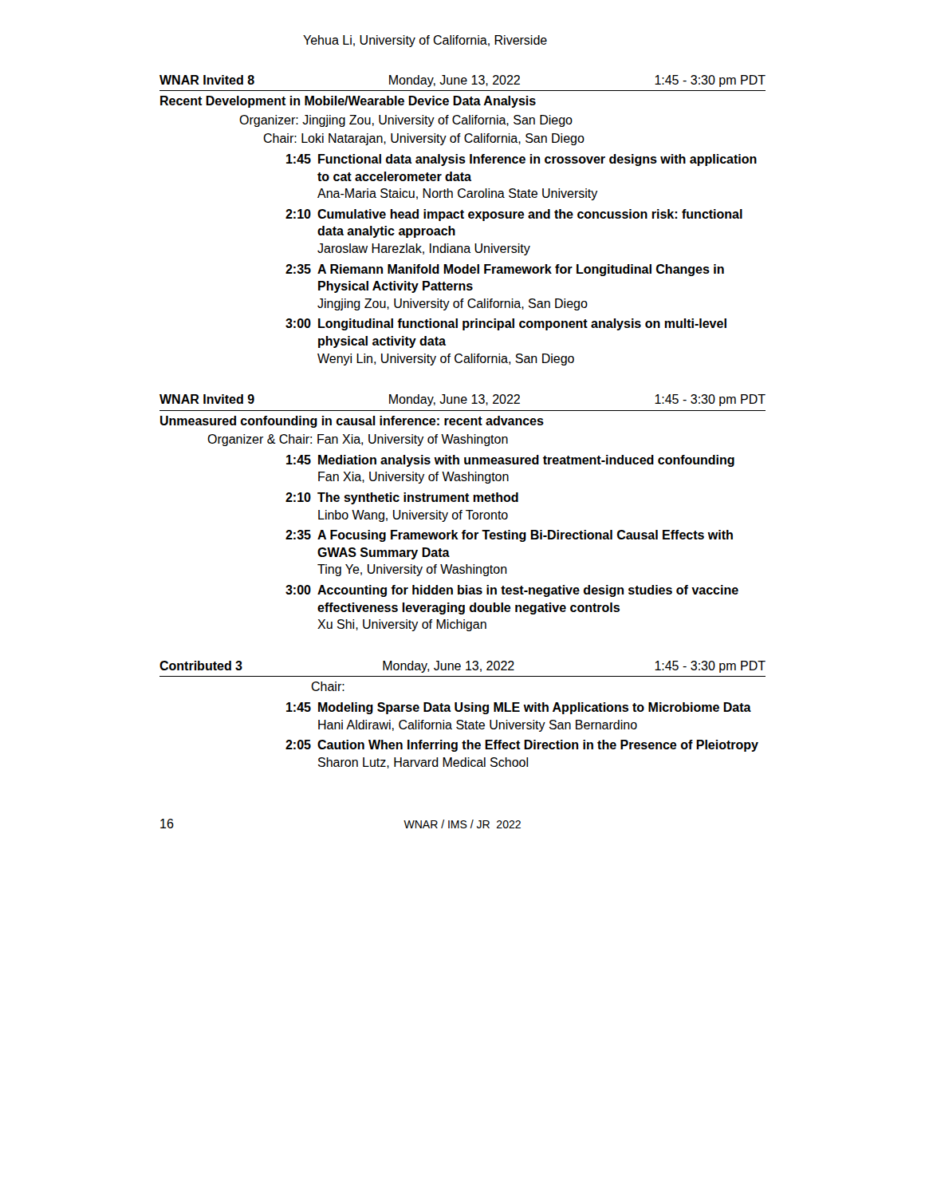Yehua Li, University of California, Riverside
WNAR Invited 8 Monday, June 13, 2022 1:45 - 3:30 pm PDT
Recent Development in Mobile/Wearable Device Data Analysis
Organizer: Jingjing Zou, University of California, San Diego
Chair: Loki Natarajan, University of California, San Diego
1:45
Functional data analysis Inference in crossover designs with application to cat accelerometer data
Ana-Maria Staicu, North Carolina State University
2:10
Cumulative head impact exposure and the concussion risk: functional data analytic approach
Jaroslaw Harezlak, Indiana University
2:35
A Riemann Manifold Model Framework for Longitudinal Changes in Physical Activity Patterns
Jingjing Zou, University of California, San Diego
3:00
Longitudinal functional principal component analysis on multi-level physical activity data
Wenyi Lin, University of California, San Diego
WNAR Invited 9 Monday, June 13, 2022 1:45 - 3:30 pm PDT
Unmeasured confounding in causal inference: recent advances
Organizer & Chair: Fan Xia, University of Washington
1:45
Mediation analysis with unmeasured treatment-induced confounding
Fan Xia, University of Washington
2:10
The synthetic instrument method
Linbo Wang, University of Toronto
2:35
A Focusing Framework for Testing Bi-Directional Causal Effects with GWAS Summary Data
Ting Ye, University of Washington
3:00
Accounting for hidden bias in test-negative design studies of vaccine effectiveness leveraging double negative controls
Xu Shi, University of Michigan
Contributed 3 Monday, June 13, 2022 1:45 - 3:30 pm PDT
Chair:
1:45
Modeling Sparse Data Using MLE with Applications to Microbiome Data
Hani Aldirawi, California State University San Bernardino
2:05
Caution When Inferring the Effect Direction in the Presence of Pleiotropy
Sharon Lutz, Harvard Medical School
16
WNAR / IMS / JR 2022